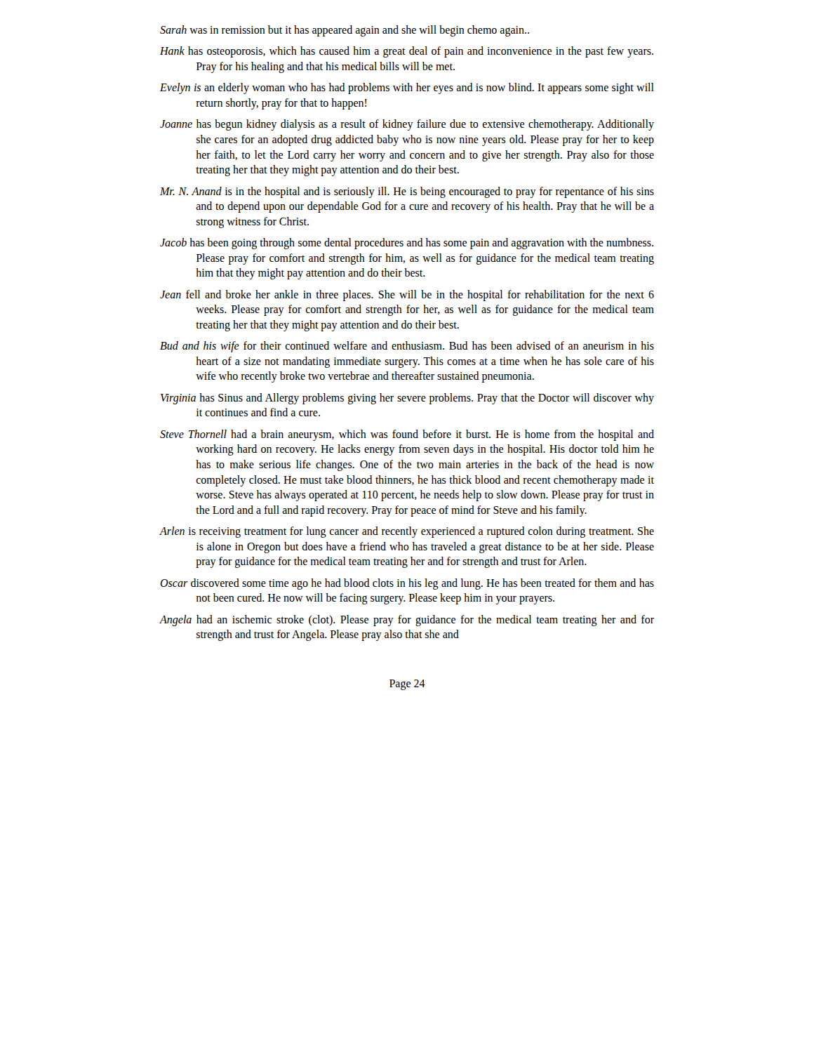Sarah was in remission but it has appeared again and she will begin chemo again..
Hank has osteoporosis, which has caused him a great deal of pain and inconvenience in the past few years. Pray for his healing and that his medical bills will be met.
Evelyn is an elderly woman who has had problems with her eyes and is now blind. It appears some sight will return shortly, pray for that to happen!
Joanne has begun kidney dialysis as a result of kidney failure due to extensive chemotherapy. Additionally she cares for an adopted drug addicted baby who is now nine years old. Please pray for her to keep her faith, to let the Lord carry her worry and concern and to give her strength. Pray also for those treating her that they might pay attention and do their best.
Mr. N. Anand is in the hospital and is seriously ill. He is being encouraged to pray for repentance of his sins and to depend upon our dependable God for a cure and recovery of his health. Pray that he will be a strong witness for Christ.
Jacob has been going through some dental procedures and has some pain and aggravation with the numbness. Please pray for comfort and strength for him, as well as for guidance for the medical team treating him that they might pay attention and do their best.
Jean fell and broke her ankle in three places. She will be in the hospital for rehabilitation for the next 6 weeks. Please pray for comfort and strength for her, as well as for guidance for the medical team treating her that they might pay attention and do their best.
Bud and his wife for their continued welfare and enthusiasm. Bud has been advised of an aneurism in his heart of a size not mandating immediate surgery. This comes at a time when he has sole care of his wife who recently broke two vertebrae and thereafter sustained pneumonia.
Virginia has Sinus and Allergy problems giving her severe problems. Pray that the Doctor will discover why it continues and find a cure.
Steve Thornell had a brain aneurysm, which was found before it burst. He is home from the hospital and working hard on recovery. He lacks energy from seven days in the hospital. His doctor told him he has to make serious life changes. One of the two main arteries in the back of the head is now completely closed. He must take blood thinners, he has thick blood and recent chemotherapy made it worse. Steve has always operated at 110 percent, he needs help to slow down. Please pray for trust in the Lord and a full and rapid recovery. Pray for peace of mind for Steve and his family.
Arlen is receiving treatment for lung cancer and recently experienced a ruptured colon during treatment. She is alone in Oregon but does have a friend who has traveled a great distance to be at her side. Please pray for guidance for the medical team treating her and for strength and trust for Arlen.
Oscar discovered some time ago he had blood clots in his leg and lung. He has been treated for them and has not been cured. He now will be facing surgery. Please keep him in your prayers.
Angela had an ischemic stroke (clot). Please pray for guidance for the medical team treating her and for strength and trust for Angela. Please pray also that she and
Page 24